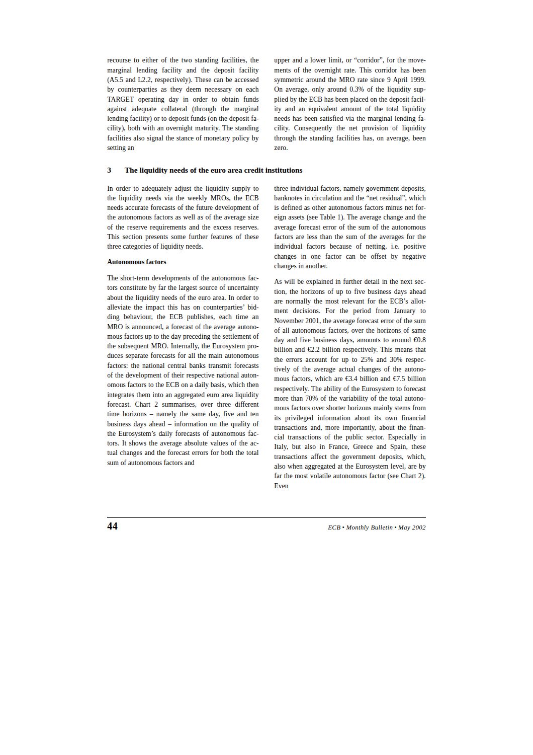recourse to either of the two standing facilities, the marginal lending facility and the deposit facility (A5.5 and L2.2, respectively). These can be accessed by counterparties as they deem necessary on each TARGET operating day in order to obtain funds against adequate collateral (through the marginal lending facility) or to deposit funds (on the deposit facility), both with an overnight maturity. The standing facilities also signal the stance of monetary policy by setting an
upper and a lower limit, or “corridor”, for the movements of the overnight rate. This corridor has been symmetric around the MRO rate since 9 April 1999. On average, only around 0.3% of the liquidity supplied by the ECB has been placed on the deposit facility and an equivalent amount of the total liquidity needs has been satisfied via the marginal lending facility. Consequently the net provision of liquidity through the standing facilities has, on average, been zero.
3 The liquidity needs of the euro area credit institutions
In order to adequately adjust the liquidity supply to the liquidity needs via the weekly MROs, the ECB needs accurate forecasts of the future development of the autonomous factors as well as of the average size of the reserve requirements and the excess reserves. This section presents some further features of these three categories of liquidity needs.
Autonomous factors
The short-term developments of the autonomous factors constitute by far the largest source of uncertainty about the liquidity needs of the euro area. In order to alleviate the impact this has on counterparties’ bidding behaviour, the ECB publishes, each time an MRO is announced, a forecast of the average autonomous factors up to the day preceding the settlement of the subsequent MRO. Internally, the Eurosystem produces separate forecasts for all the main autonomous factors: the national central banks transmit forecasts of the development of their respective national autonomous factors to the ECB on a daily basis, which then integrates them into an aggregated euro area liquidity forecast. Chart 2 summarises, over three different time horizons – namely the same day, five and ten business days ahead – information on the quality of the Eurosystem’s daily forecasts of autonomous factors. It shows the average absolute values of the actual changes and the forecast errors for both the total sum of autonomous factors and
three individual factors, namely government deposits, banknotes in circulation and the “net residual”, which is defined as other autonomous factors minus net foreign assets (see Table 1). The average change and the average forecast error of the sum of the autonomous factors are less than the sum of the averages for the individual factors because of netting, i.e. positive changes in one factor can be offset by negative changes in another.
As will be explained in further detail in the next section, the horizons of up to five business days ahead are normally the most relevant for the ECB’s allotment decisions. For the period from January to November 2001, the average forecast error of the sum of all autonomous factors, over the horizons of same day and five business days, amounts to around €0.8 billion and €2.2 billion respectively. This means that the errors account for up to 25% and 30% respectively of the average actual changes of the autonomous factors, which are €3.4 billion and €7.5 billion respectively. The ability of the Eurosystem to forecast more than 70% of the variability of the total autonomous factors over shorter horizons mainly stems from its privileged information about its own financial transactions and, more importantly, about the financial transactions of the public sector. Especially in Italy, but also in France, Greece and Spain, these transactions affect the government deposits, which, also when aggregated at the Eurosystem level, are by far the most volatile autonomous factor (see Chart 2). Even
44
ECB•Monthly Bulletin•May 2002